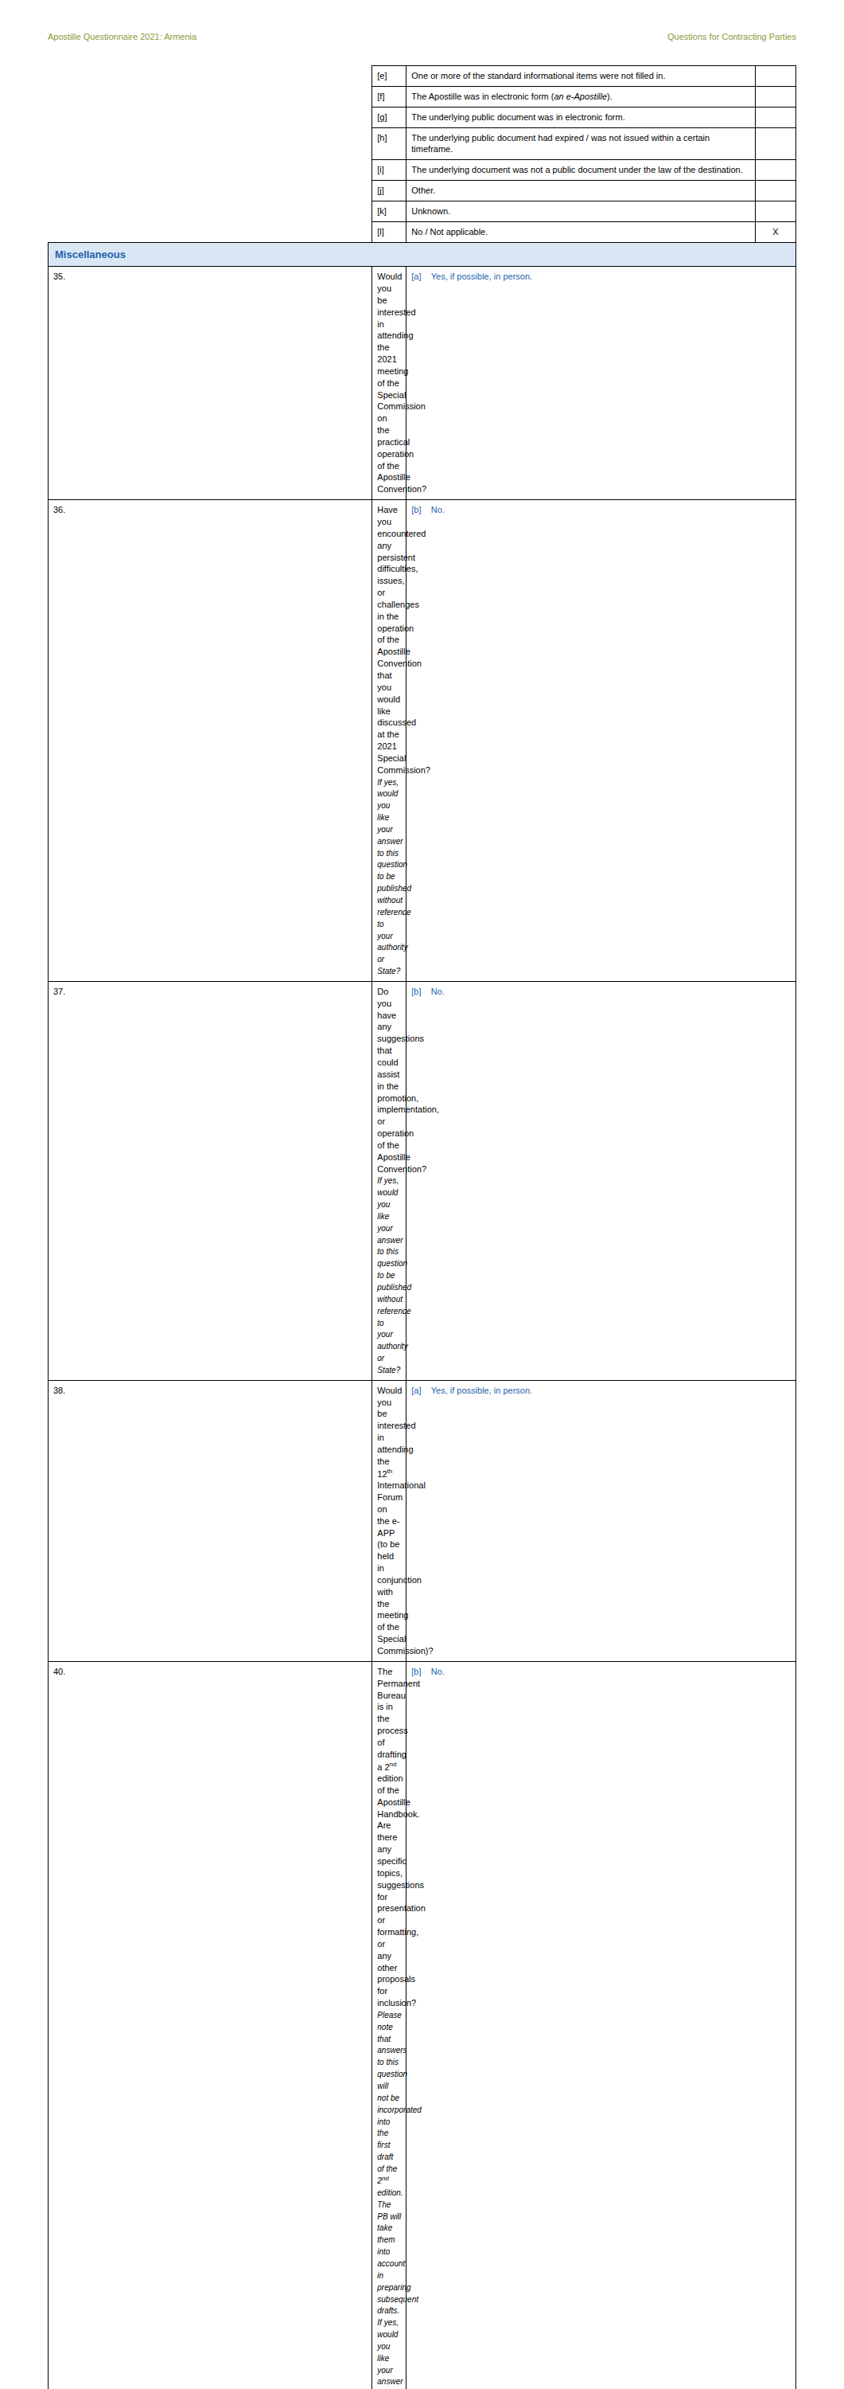Apostille Questionnaire 2021: Armenia
Questions for Contracting Parties
| | [e] | One or more of the standard informational items were not filled in. | |
| [f] | The Apostille was in electronic form ( an e-Apostille ). | |
| [g] | The underlying public document was in electronic form. | |
| [h] | The underlying public document had expired / was not issued within a certain timeframe. | |
| [i] | The underlying document was not a public document under the law of the destination. | |
| [j] | Other. | |
| [k] | Unknown. | |
| [l] | No / Not applicable. | X |
| Miscellaneous |
| 35. | Would you be interested in attending the 2021 meeting of the Special Commission on the practical operation of the Apostille Convention? | [a] Yes, if possible, in person. |
| 36. | Have you encountered any persistent difficulties, issues, or challenges in the operation of the Apostille Convention that you would like discussed at the 2021 Special Commission? If yes, would you like your answer to this question to be published without reference to your authority or State? | [b] No. |
| 37. | Do you have any suggestions that could assist in the promotion, implementation, or operation of the Apostille Convention? If yes, would you like your answer to this question to be published without reference to your authority or State? | [b] No. |
| 38. | Would you be interested in attending the 12 th International Forum on the e-APP (to be held in conjunction with the meeting of the Special Commission)? | [a] Yes, if possible, in person. |
| 40. | The Permanent Bureau is in the process of drafting a 2 nd edition of the Apostille Handbook. Are there any specific topics, suggestions for presentation or formatting, or any other proposals for inclusion? Please note that answers to this question will not be incorporated into the first draft of the 2 nd edition. The PB will take them into account in preparing subsequent drafts. If yes, would you like your answer to this question to be published without reference to your authority or State? | [b] No. |
7